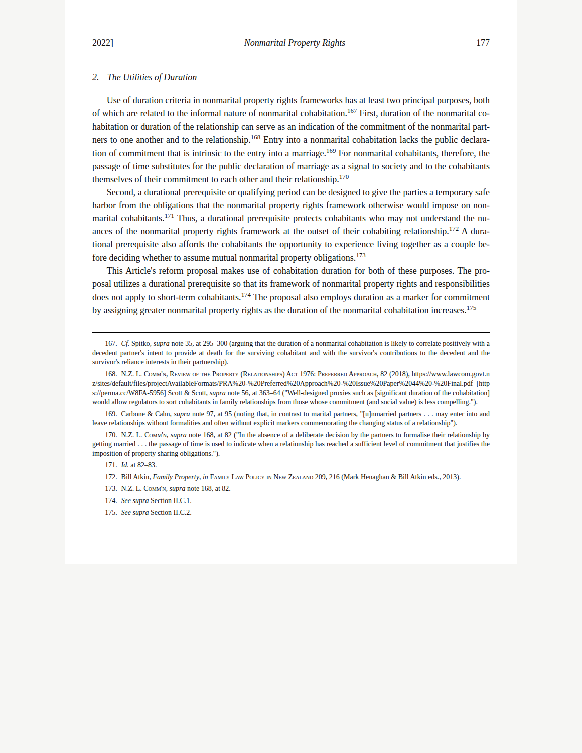2022] Nonmarital Property Rights 177
2. The Utilities of Duration
Use of duration criteria in nonmarital property rights frameworks has at least two principal purposes, both of which are related to the informal nature of nonmarital cohabitation.167 First, duration of the nonmarital cohabitation or duration of the relationship can serve as an indication of the commitment of the nonmarital partners to one another and to the relationship.168 Entry into a nonmarital cohabitation lacks the public declaration of commitment that is intrinsic to the entry into a marriage.169 For nonmarital cohabitants, therefore, the passage of time substitutes for the public declaration of marriage as a signal to society and to the cohabitants themselves of their commitment to each other and their relationship.170
Second, a durational prerequisite or qualifying period can be designed to give the parties a temporary safe harbor from the obligations that the nonmarital property rights framework otherwise would impose on nonmarital cohabitants.171 Thus, a durational prerequisite protects cohabitants who may not understand the nuances of the nonmarital property rights framework at the outset of their cohabiting relationship.172 A durational prerequisite also affords the cohabitants the opportunity to experience living together as a couple before deciding whether to assume mutual nonmarital property obligations.173
This Article's reform proposal makes use of cohabitation duration for both of these purposes. The proposal utilizes a durational prerequisite so that its framework of nonmarital property rights and responsibilities does not apply to short-term cohabitants.174 The proposal also employs duration as a marker for commitment by assigning greater nonmarital property rights as the duration of the nonmarital cohabitation increases.175
Cf. Spitko, supra note 35, at 295–300 (arguing that the duration of a nonmarital cohabitation is likely to correlate positively with a decedent partner's intent to provide at death for the surviving cohabitant and with the survivor's contributions to the decedent and the survivor's reliance interests in their partnership).
N.Z. L. Comm'n, Review of the Property (Relationships) Act 1976: Preferred Approach, 82 (2018), https://www.lawcom.govt.nz/sites/default/files/projectAvailableFormats/PRA%20-%20Preferred%20Approach%20-%20Issue%20Paper%2044%20-%20Final.pdf [https://perma.cc/W8FA-5956] Scott & Scott, supra note 56, at 363–64 ("Well-designed proxies such as [significant duration of the cohabitation] would allow regulators to sort cohabitants in family relationships from those whose commitment (and social value) is less compelling.").
Carbone & Cahn, supra note 97, at 95 (noting that, in contrast to marital partners, "[u]nmarried partners . . . may enter into and leave relationships without formalities and often without explicit markers commemorating the changing status of a relationship").
N.Z. L. Comm'n, supra note 168, at 82 ("In the absence of a deliberate decision by the partners to formalise their relationship by getting married . . . the passage of time is used to indicate when a relationship has reached a sufficient level of commitment that justifies the imposition of property sharing obligations.").
Id. at 82–83.
Bill Atkin, Family Property, in Family Law Policy in New Zealand 209, 216 (Mark Henaghan & Bill Atkin eds., 2013).
N.Z. L. Comm'n, supra note 168, at 82.
See supra Section II.C.1.
See supra Section II.C.2.